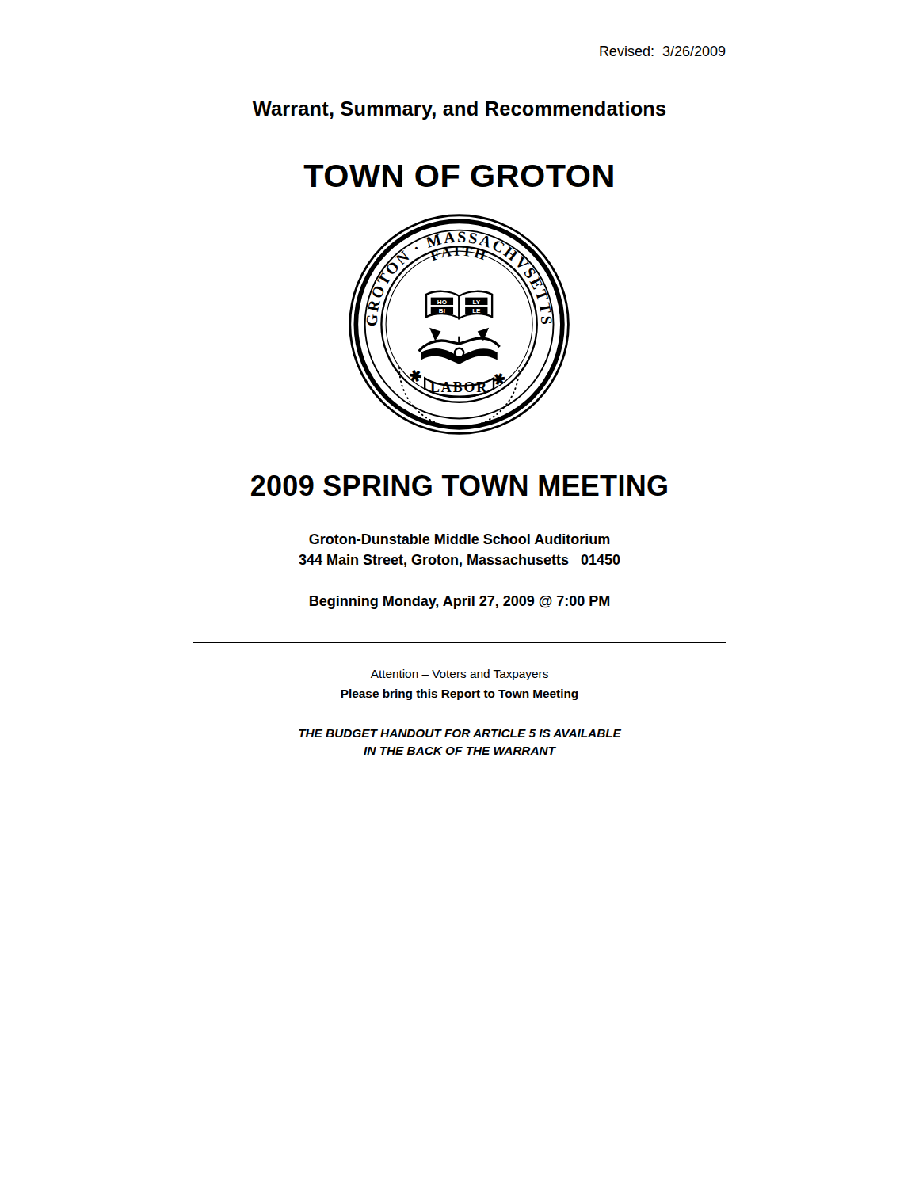Revised: 3/26/2009
Warrant, Summary, and Recommendations
TOWN OF GROTON
GROTON · MASSACHVSETTS ✱ 1655 ✱ FAITH HO LY BI LE LABOR
2009 SPRING TOWN MEETING
Groton-Dunstable Middle School Auditorium
344 Main Street, Groton, Massachusetts 01450
Beginning Monday, April 27, 2009 @ 7:00 PM
Attention – Voters and Taxpayers
Please bring this Report to Town Meeting
THE BUDGET HANDOUT FOR ARTICLE 5 IS AVAILABLE
IN THE BACK OF THE WARRANT